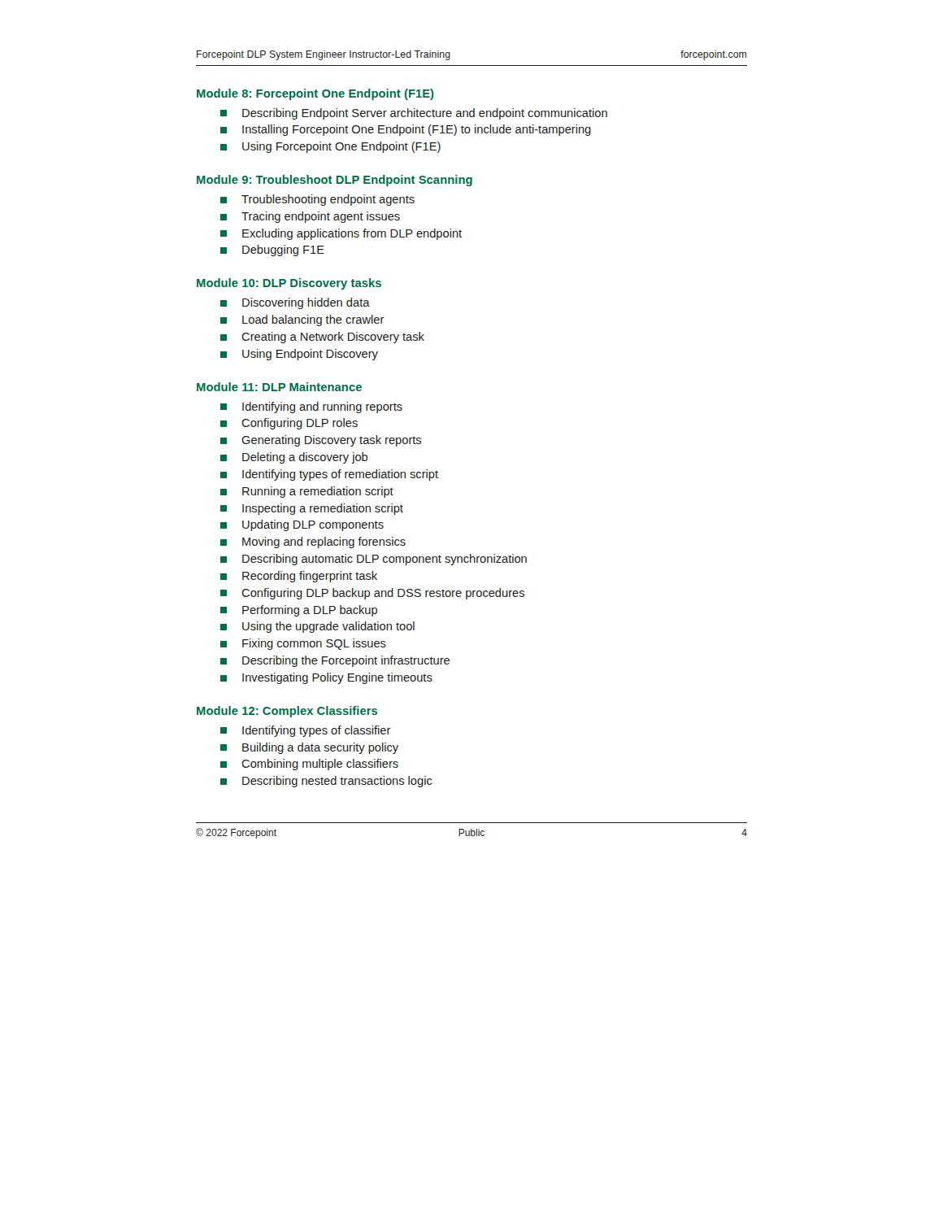Forcepoint DLP System Engineer Instructor-Led Training forcepoint.com
Module 8: Forcepoint One Endpoint (F1E)
Describing Endpoint Server architecture and endpoint communication
Installing Forcepoint One Endpoint (F1E) to include anti-tampering
Using Forcepoint One Endpoint (F1E)
Module 9: Troubleshoot DLP Endpoint Scanning
Troubleshooting endpoint agents
Tracing endpoint agent issues
Excluding applications from DLP endpoint
Debugging F1E
Module 10: DLP Discovery tasks
Discovering hidden data
Load balancing the crawler
Creating a Network Discovery task
Using Endpoint Discovery
Module 11: DLP Maintenance
Identifying and running reports
Configuring DLP roles
Generating Discovery task reports
Deleting a discovery job
Identifying types of remediation script
Running a remediation script
Inspecting a remediation script
Updating DLP components
Moving and replacing forensics
Describing automatic DLP component synchronization
Recording fingerprint task
Configuring DLP backup and DSS restore procedures
Performing a DLP backup
Using the upgrade validation tool
Fixing common SQL issues
Describing the Forcepoint infrastructure
Investigating Policy Engine timeouts
Module 12: Complex Classifiers
Identifying types of classifier
Building a data security policy
Combining multiple classifiers
Describing nested transactions logic
© 2022 Forcepoint Public 4